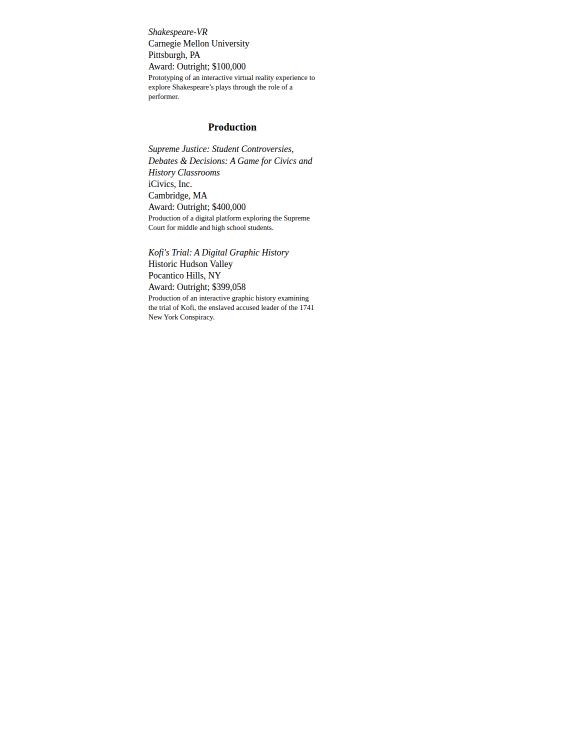Shakespeare-VR
Carnegie Mellon University
Pittsburgh, PA
Award: Outright; $100,000
Prototyping of an interactive virtual reality experience to explore Shakespeare’s plays through the role of a performer.
Production
Supreme Justice: Student Controversies, Debates & Decisions: A Game for Civics and History Classrooms
iCivics, Inc.
Cambridge, MA
Award: Outright; $400,000
Production of a digital platform exploring the Supreme Court for middle and high school students.
Kofi's Trial: A Digital Graphic History
Historic Hudson Valley
Pocantico Hills, NY
Award: Outright; $399,058
Production of an interactive graphic history examining the trial of Kofi, the enslaved accused leader of the 1741 New York Conspiracy.